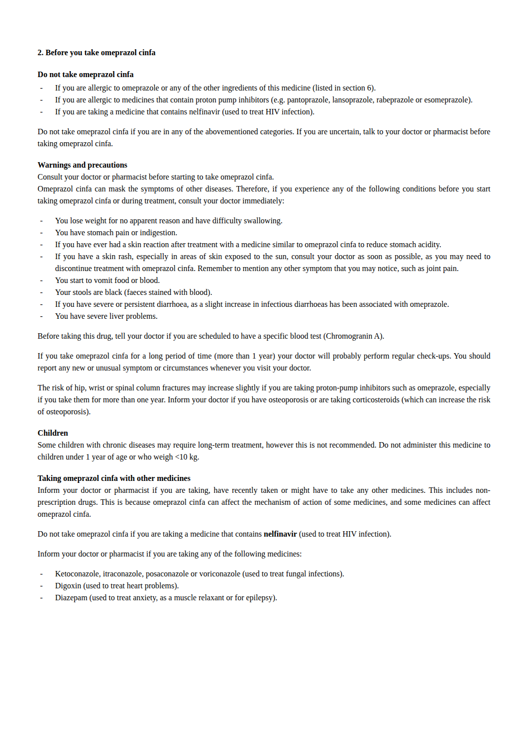2. Before you take omeprazol cinfa
Do not take omeprazol cinfa
If you are allergic to omeprazole or any of the other ingredients of this medicine (listed in section 6).
If you are allergic to medicines that contain proton pump inhibitors (e.g. pantoprazole, lansoprazole, rabeprazole or esomeprazole).
If you are taking a medicine that contains nelfinavir (used to treat HIV infection).
Do not take omeprazol cinfa if you are in any of the abovementioned categories. If you are uncertain, talk to your doctor or pharmacist before taking omeprazol cinfa.
Warnings and precautions
Consult your doctor or pharmacist before starting to take omeprazol cinfa.
Omeprazol cinfa can mask the symptoms of other diseases. Therefore, if you experience any of the following conditions before you start taking omeprazol cinfa or during treatment, consult your doctor immediately:
You lose weight for no apparent reason and have difficulty swallowing.
You have stomach pain or indigestion.
If you have ever had a skin reaction after treatment with a medicine similar to omeprazol cinfa to reduce stomach acidity.
If you have a skin rash, especially in areas of skin exposed to the sun, consult your doctor as soon as possible, as you may need to discontinue treatment with omeprazol cinfa. Remember to mention any other symptom that you may notice, such as joint pain.
You start to vomit food or blood.
Your stools are black (faeces stained with blood).
If you have severe or persistent diarrhoea, as a slight increase in infectious diarrhoeas has been associated with omeprazole.
You have severe liver problems.
Before taking this drug, tell your doctor if you are scheduled to have a specific blood test (Chromogranin A).
If you take omeprazol cinfa for a long period of time (more than 1 year) your doctor will probably perform regular check-ups. You should report any new or unusual symptom or circumstances whenever you visit your doctor.
The risk of hip, wrist or spinal column fractures may increase slightly if you are taking proton-pump inhibitors such as omeprazole, especially if you take them for more than one year. Inform your doctor if you have osteoporosis or are taking corticosteroids (which can increase the risk of osteoporosis).
Children
Some children with chronic diseases may require long-term treatment, however this is not recommended. Do not administer this medicine to children under 1 year of age or who weigh <10 kg.
Taking omeprazol cinfa with other medicines
Inform your doctor or pharmacist if you are taking, have recently taken or might have to take any other medicines. This includes non-prescription drugs. This is because omeprazol cinfa can affect the mechanism of action of some medicines, and some medicines can affect omeprazol cinfa.
Do not take omeprazol cinfa if you are taking a medicine that contains nelfinavir (used to treat HIV infection).
Inform your doctor or pharmacist if you are taking any of the following medicines:
Ketoconazole, itraconazole, posaconazole or voriconazole (used to treat fungal infections).
Digoxin (used to treat heart problems).
Diazepam (used to treat anxiety, as a muscle relaxant or for epilepsy).